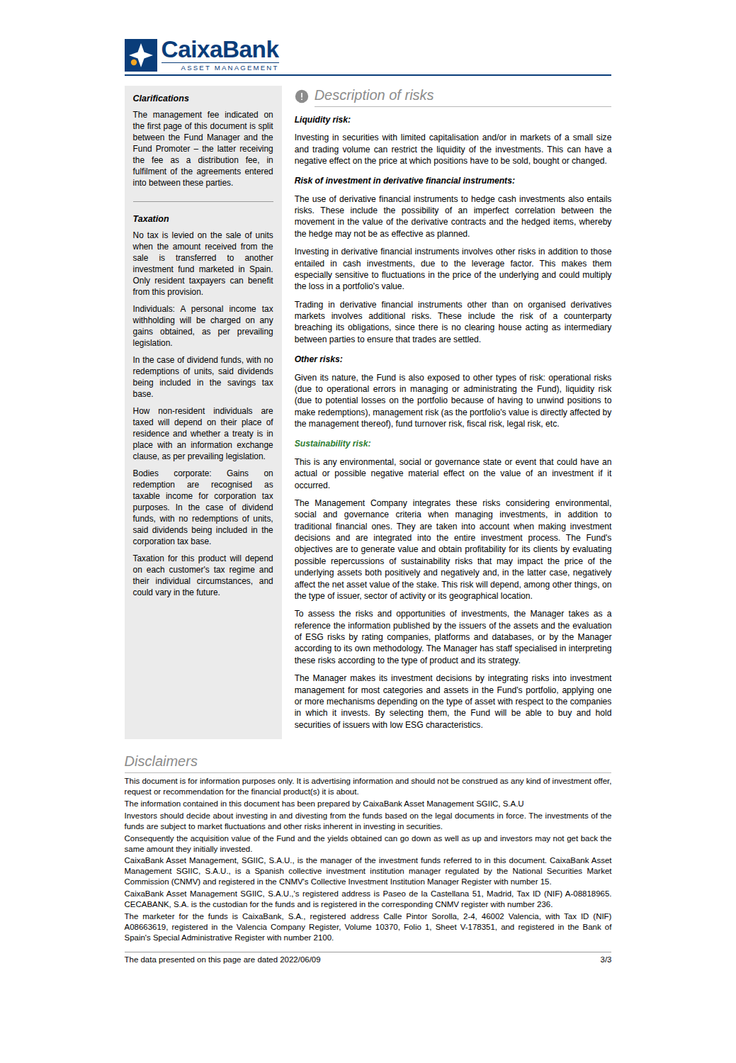CaixaBank ASSET MANAGEMENT
Clarifications
The management fee indicated on the first page of this document is split between the Fund Manager and the Fund Promoter – the latter receiving the fee as a distribution fee, in fulfilment of the agreements entered into between these parties.
Taxation
No tax is levied on the sale of units when the amount received from the sale is transferred to another investment fund marketed in Spain. Only resident taxpayers can benefit from this provision.
Individuals: A personal income tax withholding will be charged on any gains obtained, as per prevailing legislation.
In the case of dividend funds, with no redemptions of units, said dividends being included in the savings tax base.
How non-resident individuals are taxed will depend on their place of residence and whether a treaty is in place with an information exchange clause, as per prevailing legislation.
Bodies corporate: Gains on redemption are recognised as taxable income for corporation tax purposes. In the case of dividend funds, with no redemptions of units, said dividends being included in the corporation tax base.
Taxation for this product will depend on each customer's tax regime and their individual circumstances, and could vary in the future.
Description of risks
Liquidity risk:
Investing in securities with limited capitalisation and/or in markets of a small size and trading volume can restrict the liquidity of the investments. This can have a negative effect on the price at which positions have to be sold, bought or changed.
Risk of investment in derivative financial instruments:
The use of derivative financial instruments to hedge cash investments also entails risks. These include the possibility of an imperfect correlation between the movement in the value of the derivative contracts and the hedged items, whereby the hedge may not be as effective as planned.
Investing in derivative financial instruments involves other risks in addition to those entailed in cash investments, due to the leverage factor. This makes them especially sensitive to fluctuations in the price of the underlying and could multiply the loss in a portfolio's value.
Trading in derivative financial instruments other than on organised derivatives markets involves additional risks. These include the risk of a counterparty breaching its obligations, since there is no clearing house acting as intermediary between parties to ensure that trades are settled.
Other risks:
Given its nature, the Fund is also exposed to other types of risk: operational risks (due to operational errors in managing or administrating the Fund), liquidity risk (due to potential losses on the portfolio because of having to unwind positions to make redemptions), management risk (as the portfolio's value is directly affected by the management thereof), fund turnover risk, fiscal risk, legal risk, etc.
Sustainability risk:
This is any environmental, social or governance state or event that could have an actual or possible negative material effect on the value of an investment if it occurred.
The Management Company integrates these risks considering environmental, social and governance criteria when managing investments, in addition to traditional financial ones. They are taken into account when making investment decisions and are integrated into the entire investment process. The Fund's objectives are to generate value and obtain profitability for its clients by evaluating possible repercussions of sustainability risks that may impact the price of the underlying assets both positively and negatively and, in the latter case, negatively affect the net asset value of the stake. This risk will depend, among other things, on the type of issuer, sector of activity or its geographical location.
To assess the risks and opportunities of investments, the Manager takes as a reference the information published by the issuers of the assets and the evaluation of ESG risks by rating companies, platforms and databases, or by the Manager according to its own methodology. The Manager has staff specialised in interpreting these risks according to the type of product and its strategy.
The Manager makes its investment decisions by integrating risks into investment management for most categories and assets in the Fund's portfolio, applying one or more mechanisms depending on the type of asset with respect to the companies in which it invests. By selecting them, the Fund will be able to buy and hold securities of issuers with low ESG characteristics.
Disclaimers
This document is for information purposes only. It is advertising information and should not be construed as any kind of investment offer, request or recommendation for the financial product(s) it is about.
The information contained in this document has been prepared by CaixaBank Asset Management SGIIC, S.A.U
Investors should decide about investing in and divesting from the funds based on the legal documents in force. The investments of the funds are subject to market fluctuations and other risks inherent in investing in securities.
Consequently the acquisition value of the Fund and the yields obtained can go down as well as up and investors may not get back the same amount they initially invested.
CaixaBank Asset Management, SGIIC, S.A.U., is the manager of the investment funds referred to in this document. CaixaBank Asset Management SGIIC, S.A.U., is a Spanish collective investment institution manager regulated by the National Securities Market Commission (CNMV) and registered in the CNMV's Collective Investment Institution Manager Register with number 15.
CaixaBank Asset Management SGIIC, S.A.U.,'s registered address is Paseo de la Castellana 51, Madrid, Tax ID (NIF) A-08818965. CECABANK, S.A. is the custodian for the funds and is registered in the corresponding CNMV register with number 236.
The marketer for the funds is CaixaBank, S.A., registered address Calle Pintor Sorolla, 2-4, 46002 Valencia, with Tax ID (NIF) A08663619, registered in the Valencia Company Register, Volume 10370, Folio 1, Sheet V-178351, and registered in the Bank of Spain's Special Administrative Register with number 2100.
The data presented on this page are dated 2022/06/09 3/3